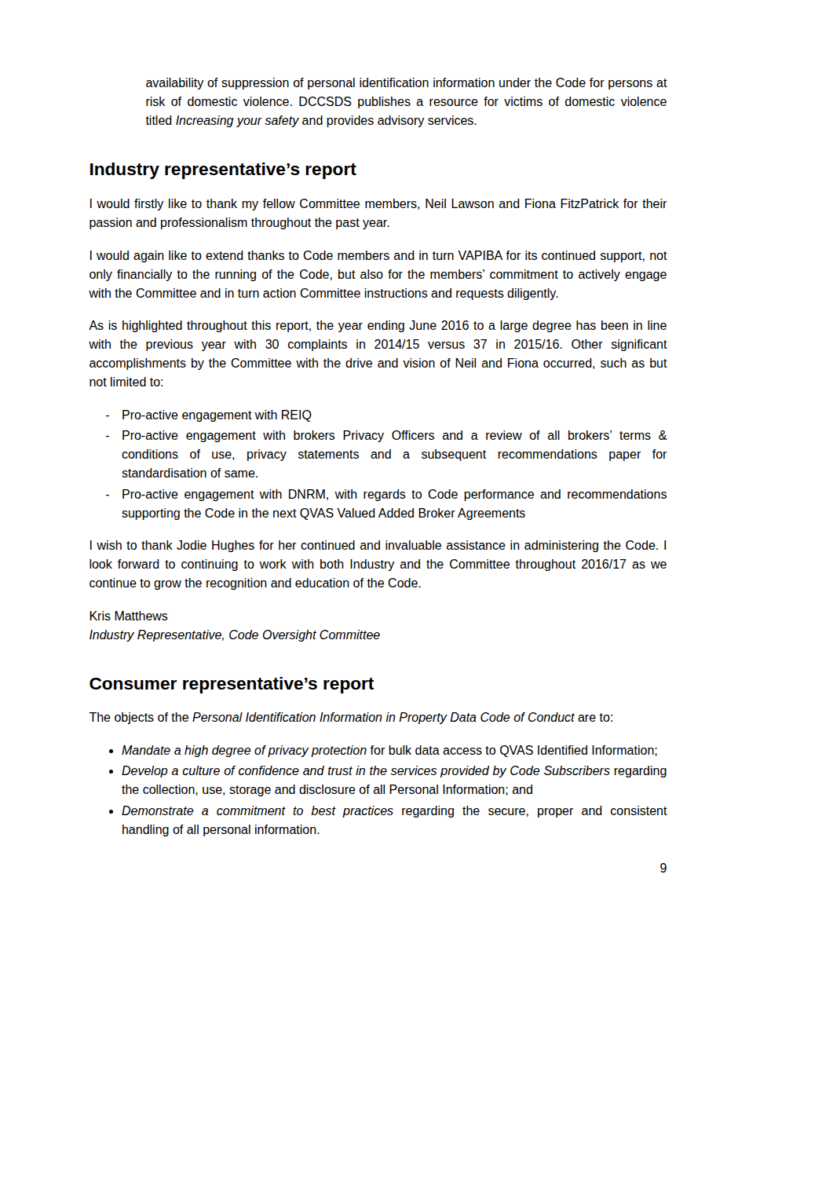availability of suppression of personal identification information under the Code for persons at risk of domestic violence. DCCSDS publishes a resource for victims of domestic violence titled Increasing your safety and provides advisory services.
Industry representative’s report
I would firstly like to thank my fellow Committee members, Neil Lawson and Fiona FitzPatrick for their passion and professionalism throughout the past year.
I would again like to extend thanks to Code members and in turn VAPIBA for its continued support, not only financially to the running of the Code, but also for the members’ commitment to actively engage with the Committee and in turn action Committee instructions and requests diligently.
As is highlighted throughout this report, the year ending June 2016 to a large degree has been in line with the previous year with 30 complaints in 2014/15 versus 37 in 2015/16. Other significant accomplishments by the Committee with the drive and vision of Neil and Fiona occurred, such as but not limited to:
Pro-active engagement with REIQ
Pro-active engagement with brokers Privacy Officers and a review of all brokers’ terms & conditions of use, privacy statements and a subsequent recommendations paper for standardisation of same.
Pro-active engagement with DNRM, with regards to Code performance and recommendations supporting the Code in the next QVAS Valued Added Broker Agreements
I wish to thank Jodie Hughes for her continued and invaluable assistance in administering the Code. I look forward to continuing to work with both Industry and the Committee throughout 2016/17 as we continue to grow the recognition and education of the Code.
Kris Matthews
Industry Representative, Code Oversight Committee
Consumer representative’s report
The objects of the Personal Identification Information in Property Data Code of Conduct are to:
Mandate a high degree of privacy protection for bulk data access to QVAS Identified Information;
Develop a culture of confidence and trust in the services provided by Code Subscribers regarding the collection, use, storage and disclosure of all Personal Information; and
Demonstrate a commitment to best practices regarding the secure, proper and consistent handling of all personal information.
9